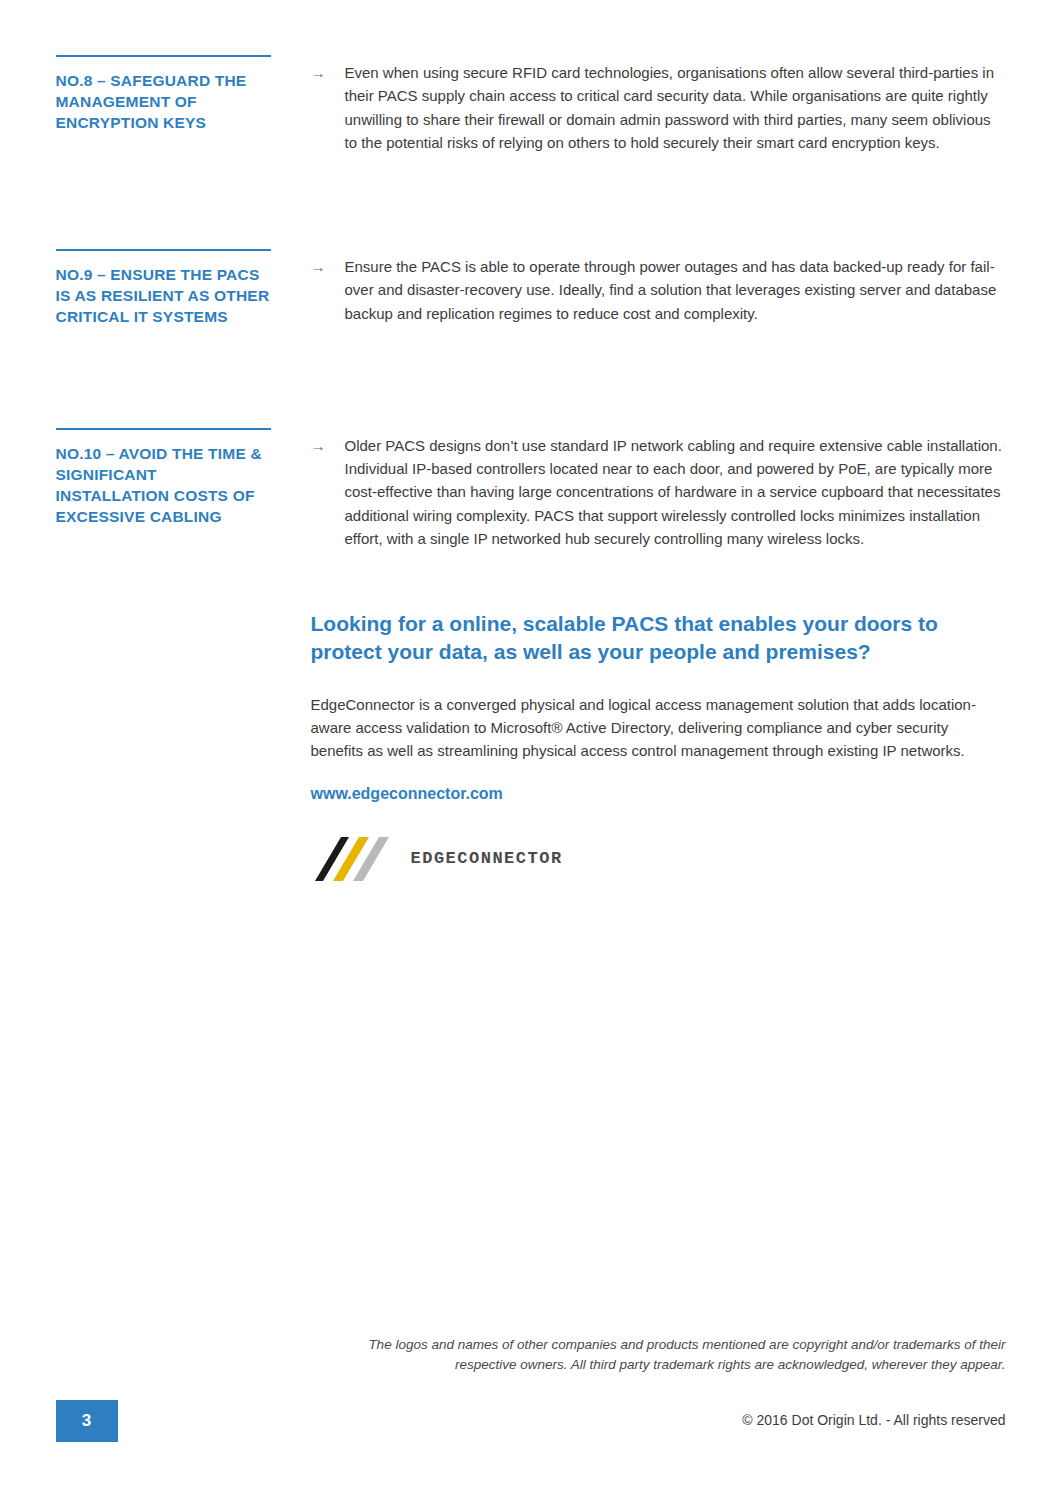No.8 – Safeguard the management of encryption keys
Even when using secure RFID card technologies, organisations often allow several third-parties in their PACS supply chain access to critical card security data. While organisations are quite rightly unwilling to share their firewall or domain admin password with third parties, many seem oblivious to the potential risks of relying on others to hold securely their smart card encryption keys.
No.9 – Ensure the PACS is as resilient as other critical IT systems
Ensure the PACS is able to operate through power outages and has data backed-up ready for fail-over and disaster-recovery use. Ideally, find a solution that leverages existing server and database backup and replication regimes to reduce cost and complexity.
No.10 – Avoid the time & significant installation costs of excessive cabling
Older PACS designs don’t use standard IP network cabling and require extensive cable installation. Individual IP-based controllers located near to each door, and powered by PoE, are typically more cost-effective than having large concentrations of hardware in a service cupboard that necessitates additional wiring complexity. PACS that support wirelessly controlled locks minimizes installation effort, with a single IP networked hub securely controlling many wireless locks.
Looking for a online, scalable PACS that enables your doors to protect your data, as well as your people and premises?
EdgeConnector is a converged physical and logical access management solution that adds location-aware access validation to Microsoft® Active Directory, delivering compliance and cyber security benefits as well as streamlining physical access control management through existing IP networks.
www.edgeconnector.com
EDGECONNECTOR
The logos and names of other companies and products mentioned are copyright and/or trademarks of their respective owners. All third party trademark rights are acknowledged, wherever they appear.
3
© 2016 Dot Origin Ltd. - All rights reserved